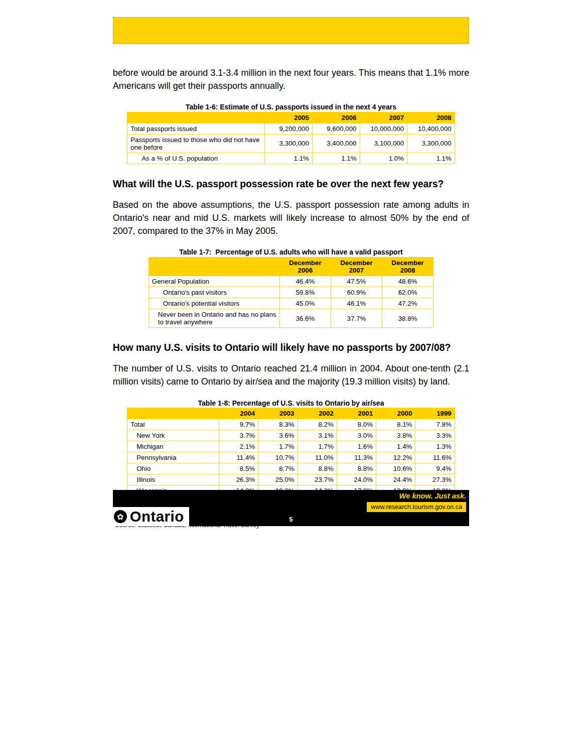before would be around 3.1-3.4 million in the next four years. This means that 1.1% more Americans will get their passports annually.
Table 1-6: Estimate of U.S. passports issued in the next 4 years
| | 2005 | 2006 | 2007 | 2008 |
| --- | --- | --- | --- | --- |
| Total passports issued | 9,200,000 | 9,600,000 | 10,000,000 | 10,400,000 |
| Passports issued to those who did not have one before | 3,300,000 | 3,400,000 | 3,100,000 | 3,300,000 |
| As a % of U.S. population | 1.1% | 1.1% | 1.0% | 1.1% |
What will the U.S. passport possession rate be over the next few years?
Based on the above assumptions, the U.S. passport possession rate among adults in Ontario's near and mid U.S. markets will likely increase to almost 50% by the end of 2007, compared to the 37% in May 2005.
Table 1-7: Percentage of U.S. adults who will have a valid passport
| | December 2006 | December 2007 | December 2008 |
| --- | --- | --- | --- |
| General Population | 46.4% | 47.5% | 48.6% |
| Ontario's past visitors | 59.8% | 60.9% | 62.0% |
| Ontario's potential visitors | 45.0% | 46.1% | 47.2% |
| Never been in Ontario and has no plans to travel anywhere | 36.6% | 37.7% | 38.8% |
How many U.S. visits to Ontario will likely have no passports by 2007/08?
The number of U.S. visits to Ontario reached 21.4 million in 2004. About one-tenth (2.1 million visits) came to Ontario by air/sea and the majority (19.3 million visits) by land.
Table 1-8: Percentage of U.S. visits to Ontario by air/sea
| | 2004 | 2003 | 2002 | 2001 | 2000 | 1999 |
| --- | --- | --- | --- | --- | --- | --- |
| Total | 9.7% | 8.3% | 8.2% | 8.0% | 8.1% | 7.8% |
| New York | 3.7% | 3.6% | 3.1% | 3.0% | 3.8% | 3.3% |
| Michigan | 2.1% | 1.7% | 1.7% | 1.6% | 1.4% | 1.3% |
| Pennsylvania | 11.4% | 10.7% | 11.0% | 11.3% | 12.2% | 11.6% |
| Ohio | 8.5% | 8.7% | 8.8% | 8.8% | 10.6% | 9.4% |
| Illinois | 26.3% | 25.0% | 23.7% | 24.0% | 24.4% | 27.3% |
| Wisconsin | 14.2% | 18.2% | 14.2% | 17.8% | 13.9% | 10.8% |
| Minnesota | 9.6% | 4.9% | 5.5% | 5.7% | 4.5% | 4.9% |
| Other states | 34.0% | 31.0% | 31.1% | 32.2% | 33.2% | 31.3% |
Source: Statistics Canada, International Travel Survey
We know. Just ask.
www.research.tourism.gov.on.ca
5
✿
Ontario